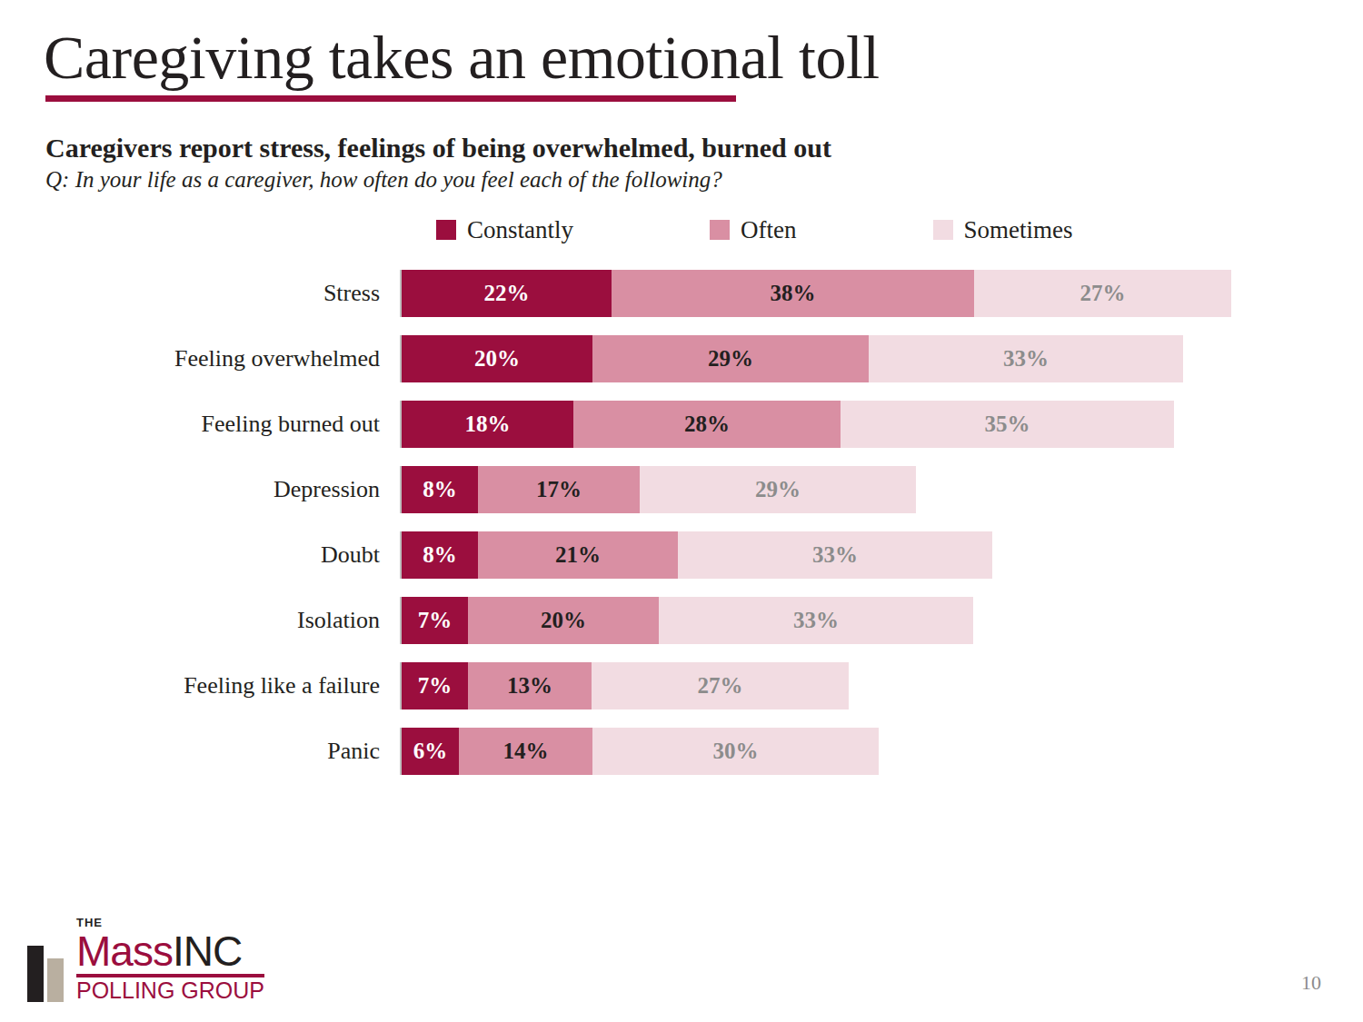Caregiving takes an emotional toll
Caregivers report stress, feelings of being overwhelmed, burned out
Q: In your life as a caregiver, how often do you feel each of the following?
Constantly
Often
Sometimes
Stress
22%
38%
27%
Feeling overwhelmed
20%
29%
33%
Feeling burned out
18%
28%
35%
Depression
8%
17%
29%
Doubt
8%
21%
33%
Isolation
7%
20%
33%
Feeling like a failure
7%
13%
27%
Panic
6%
14%
30%
THE
Mass INC
POLLING GROUP
10